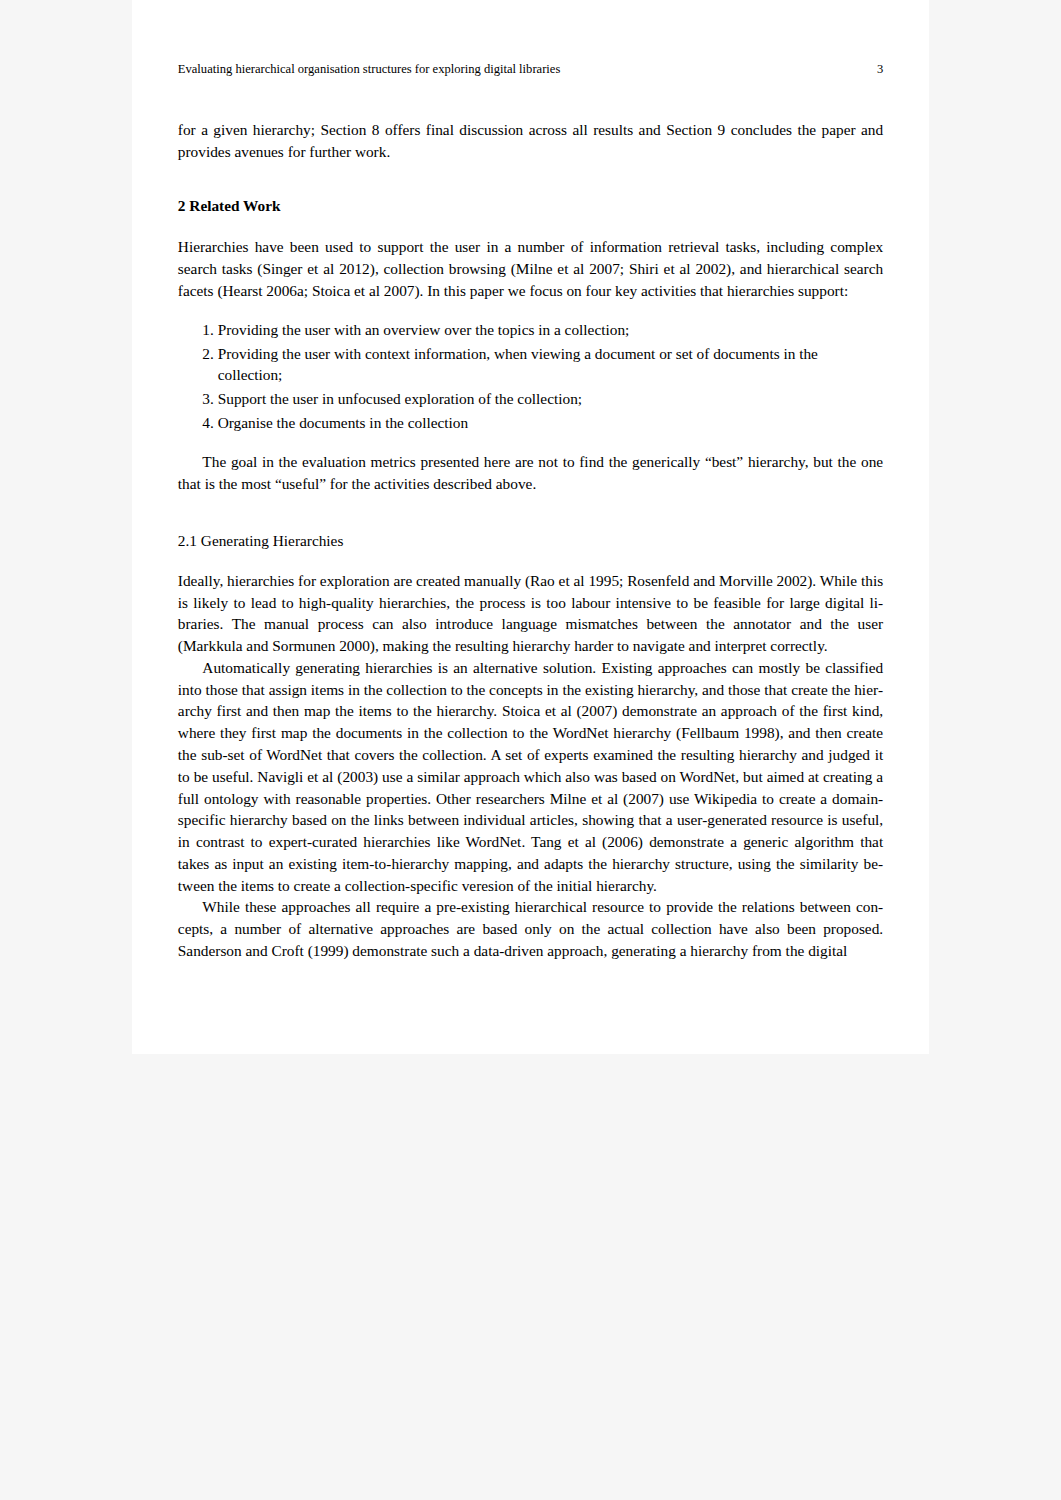Evaluating hierarchical organisation structures for exploring digital libraries 3
for a given hierarchy; Section 8 offers final discussion across all results and Section 9 concludes the paper and provides avenues for further work.
2 Related Work
Hierarchies have been used to support the user in a number of information retrieval tasks, including complex search tasks (Singer et al 2012), collection browsing (Milne et al 2007; Shiri et al 2002), and hierarchical search facets (Hearst 2006a; Stoica et al 2007). In this paper we focus on four key activities that hierarchies support:
Providing the user with an overview over the topics in a collection;
Providing the user with context information, when viewing a document or set of documents in the collection;
Support the user in unfocused exploration of the collection;
Organise the documents in the collection
The goal in the evaluation metrics presented here are not to find the generically “best” hierarchy, but the one that is the most “useful” for the activities described above.
2.1 Generating Hierarchies
Ideally, hierarchies for exploration are created manually (Rao et al 1995; Rosenfeld and Morville 2002). While this is likely to lead to high-quality hierarchies, the process is too labour intensive to be feasible for large digital libraries. The manual process can also introduce language mismatches between the annotator and the user (Markkula and Sormunen 2000), making the resulting hierarchy harder to navigate and interpret correctly.
Automatically generating hierarchies is an alternative solution. Existing approaches can mostly be classified into those that assign items in the collection to the concepts in the existing hierarchy, and those that create the hierarchy first and then map the items to the hierarchy. Stoica et al (2007) demonstrate an approach of the first kind, where they first map the documents in the collection to the WordNet hierarchy (Fellbaum 1998), and then create the sub-set of WordNet that covers the collection. A set of experts examined the resulting hierarchy and judged it to be useful. Navigli et al (2003) use a similar approach which also was based on WordNet, but aimed at creating a full ontology with reasonable properties. Other researchers Milne et al (2007) use Wikipedia to create a domain-specific hierarchy based on the links between individual articles, showing that a user-generated resource is useful, in contrast to expert-curated hierarchies like WordNet. Tang et al (2006) demonstrate a generic algorithm that takes as input an existing item-to-hierarchy mapping, and adapts the hierarchy structure, using the similarity between the items to create a collection-specific veresion of the initial hierarchy.
While these approaches all require a pre-existing hierarchical resource to provide the relations between concepts, a number of alternative approaches are based only on the actual collection have also been proposed. Sanderson and Croft (1999) demonstrate such a data-driven approach, generating a hierarchy from the digital